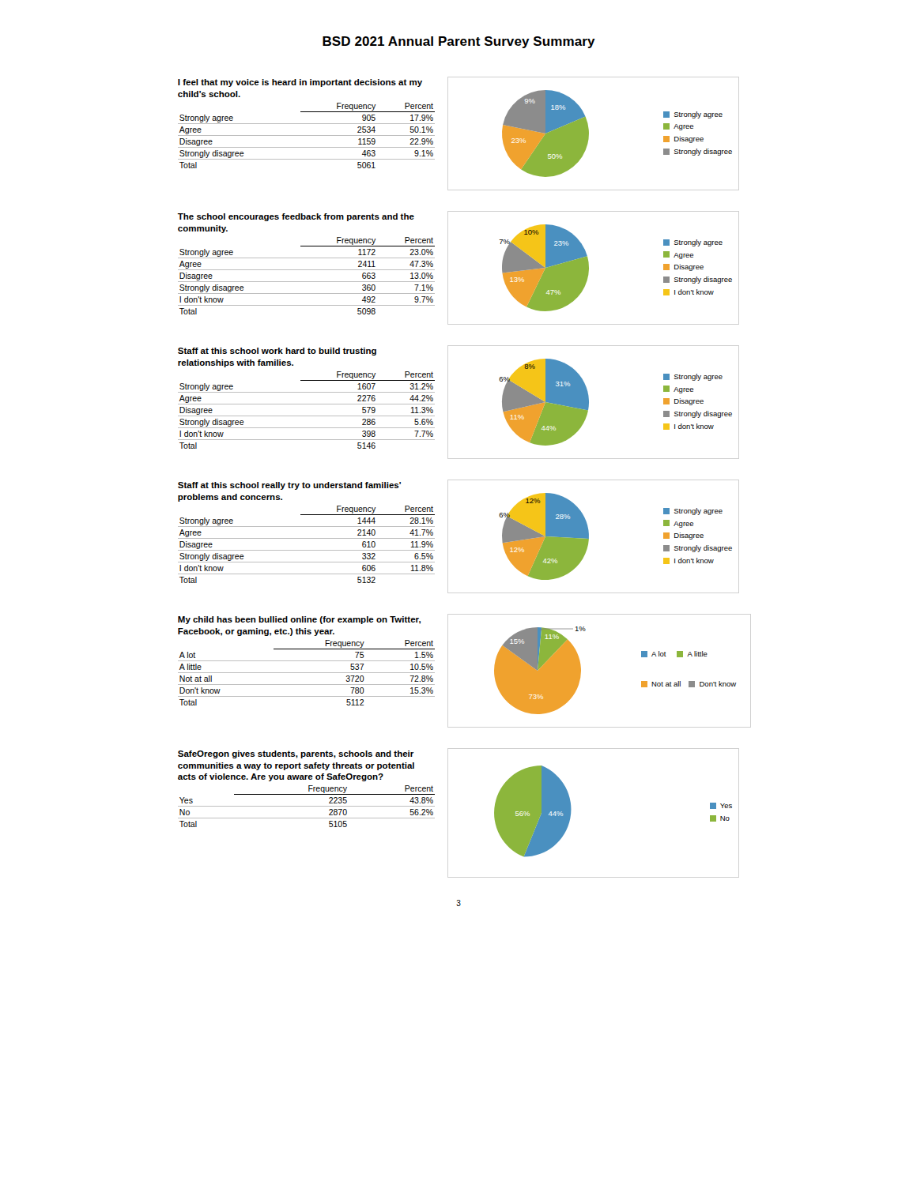BSD 2021 Annual Parent Survey Summary
I feel that my voice is heard in important decisions at my child's school.
| | Frequency | Percent |
| --- | --- | --- |
| Strongly agree | 905 | 17.9% |
| Agree | 2534 | 50.1% |
| Disagree | 1159 | 22.9% |
| Strongly disagree | 463 | 9.1% |
| Total | 5061 | |
18% 50% 23% 9%
Strongly agree
Agree
Disagree
Strongly disagree
The school encourages feedback from parents and the community.
| | Frequency | Percent |
| --- | --- | --- |
| Strongly agree | 1172 | 23.0% |
| Agree | 2411 | 47.3% |
| Disagree | 663 | 13.0% |
| Strongly disagree | 360 | 7.1% |
| I don't know | 492 | 9.7% |
| Total | 5098 | |
23% 47% 13% 7% 10%
Strongly agree
Agree
Disagree
Strongly disagree
I don't know
Staff at this school work hard to build trusting relationships with families.
| | Frequency | Percent |
| --- | --- | --- |
| Strongly agree | 1607 | 31.2% |
| Agree | 2276 | 44.2% |
| Disagree | 579 | 11.3% |
| Strongly disagree | 286 | 5.6% |
| I don't know | 398 | 7.7% |
| Total | 5146 | |
31% 44% 11% 6% 8%
Strongly agree
Agree
Disagree
Strongly disagree
I don't know
Staff at this school really try to understand families' problems and concerns.
| | Frequency | Percent |
| --- | --- | --- |
| Strongly agree | 1444 | 28.1% |
| Agree | 2140 | 41.7% |
| Disagree | 610 | 11.9% |
| Strongly disagree | 332 | 6.5% |
| I don't know | 606 | 11.8% |
| Total | 5132 | |
28% 42% 12% 6% 12%
Strongly agree
Agree
Disagree
Strongly disagree
I don't know
My child has been bullied online (for example on Twitter, Facebook, or gaming, etc.) this year.
| | Frequency | Percent |
| --- | --- | --- |
| A lot | 75 | 1.5% |
| A little | 537 | 10.5% |
| Not at all | 3720 | 72.8% |
| Don't know | 780 | 15.3% |
| Total | 5112 | |
73% 15% 11% 1%
A lot
A little
Not at all
Don't know
SafeOregon gives students, parents, schools and their communities a way to report safety threats or potential acts of violence. Are you aware of SafeOregon?
| | Frequency | Percent |
| --- | --- | --- |
| Yes | 2235 | 43.8% |
| No | 2870 | 56.2% |
| Total | 5105 | |
44% 56%
Yes
No
3